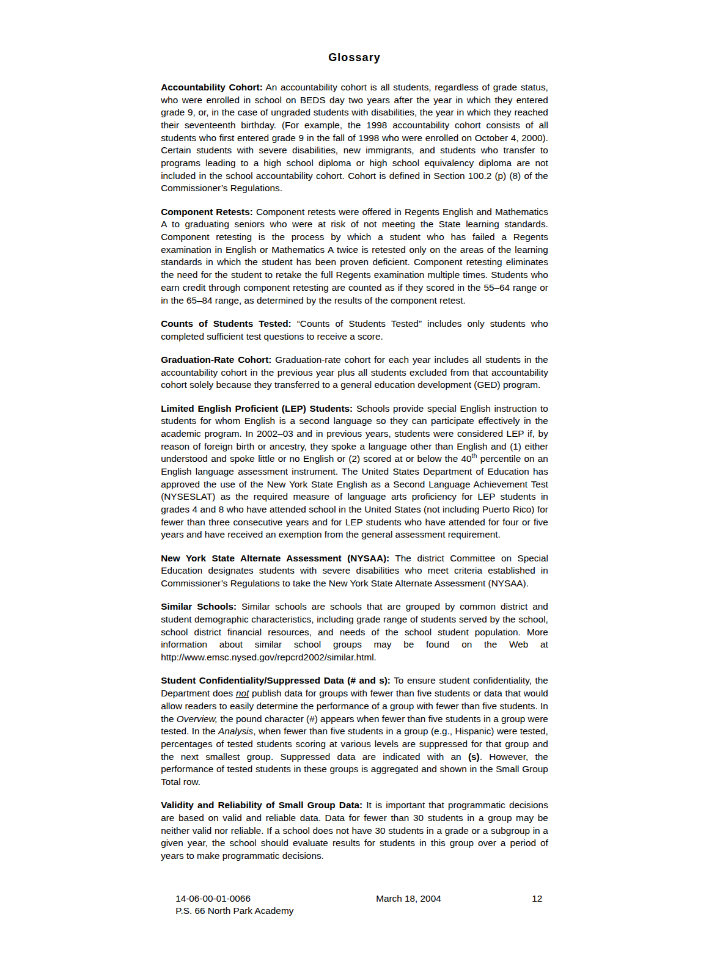Glossary
Accountability Cohort: An accountability cohort is all students, regardless of grade status, who were enrolled in school on BEDS day two years after the year in which they entered grade 9, or, in the case of ungraded students with disabilities, the year in which they reached their seventeenth birthday. (For example, the 1998 accountability cohort consists of all students who first entered grade 9 in the fall of 1998 who were enrolled on October 4, 2000). Certain students with severe disabilities, new immigrants, and students who transfer to programs leading to a high school diploma or high school equivalency diploma are not included in the school accountability cohort. Cohort is defined in Section 100.2 (p) (8) of the Commissioner’s Regulations.
Component Retests: Component retests were offered in Regents English and Mathematics A to graduating seniors who were at risk of not meeting the State learning standards. Component retesting is the process by which a student who has failed a Regents examination in English or Mathematics A twice is retested only on the areas of the learning standards in which the student has been proven deficient. Component retesting eliminates the need for the student to retake the full Regents examination multiple times. Students who earn credit through component retesting are counted as if they scored in the 55–64 range or in the 65–84 range, as determined by the results of the component retest.
Counts of Students Tested: “Counts of Students Tested” includes only students who completed sufficient test questions to receive a score.
Graduation-Rate Cohort: Graduation-rate cohort for each year includes all students in the accountability cohort in the previous year plus all students excluded from that accountability cohort solely because they transferred to a general education development (GED) program.
Limited English Proficient (LEP) Students: Schools provide special English instruction to students for whom English is a second language so they can participate effectively in the academic program. In 2002–03 and in previous years, students were considered LEP if, by reason of foreign birth or ancestry, they spoke a language other than English and (1) either understood and spoke little or no English or (2) scored at or below the 40th percentile on an English language assessment instrument. The United States Department of Education has approved the use of the New York State English as a Second Language Achievement Test (NYSESLAT) as the required measure of language arts proficiency for LEP students in grades 4 and 8 who have attended school in the United States (not including Puerto Rico) for fewer than three consecutive years and for LEP students who have attended for four or five years and have received an exemption from the general assessment requirement.
New York State Alternate Assessment (NYSAA): The district Committee on Special Education designates students with severe disabilities who meet criteria established in Commissioner’s Regulations to take the New York State Alternate Assessment (NYSAA).
Similar Schools: Similar schools are schools that are grouped by common district and student demographic characteristics, including grade range of students served by the school, school district financial resources, and needs of the school student population. More information about similar school groups may be found on the Web at http://www.emsc.nysed.gov/repcrd2002/similar.html.
Student Confidentiality/Suppressed Data (# and s): To ensure student confidentiality, the Department does not publish data for groups with fewer than five students or data that would allow readers to easily determine the performance of a group with fewer than five students. In the Overview, the pound character (#) appears when fewer than five students in a group were tested. In the Analysis, when fewer than five students in a group (e.g., Hispanic) were tested, percentages of tested students scoring at various levels are suppressed for that group and the next smallest group. Suppressed data are indicated with an (s). However, the performance of tested students in these groups is aggregated and shown in the Small Group Total row.
Validity and Reliability of Small Group Data: It is important that programmatic decisions are based on valid and reliable data. Data for fewer than 30 students in a group may be neither valid nor reliable. If a school does not have 30 students in a grade or a subgroup in a given year, the school should evaluate results for students in this group over a period of years to make programmatic decisions.
14-06-00-01-0066 P.S. 66 North Park Academy
March 18, 2004
12